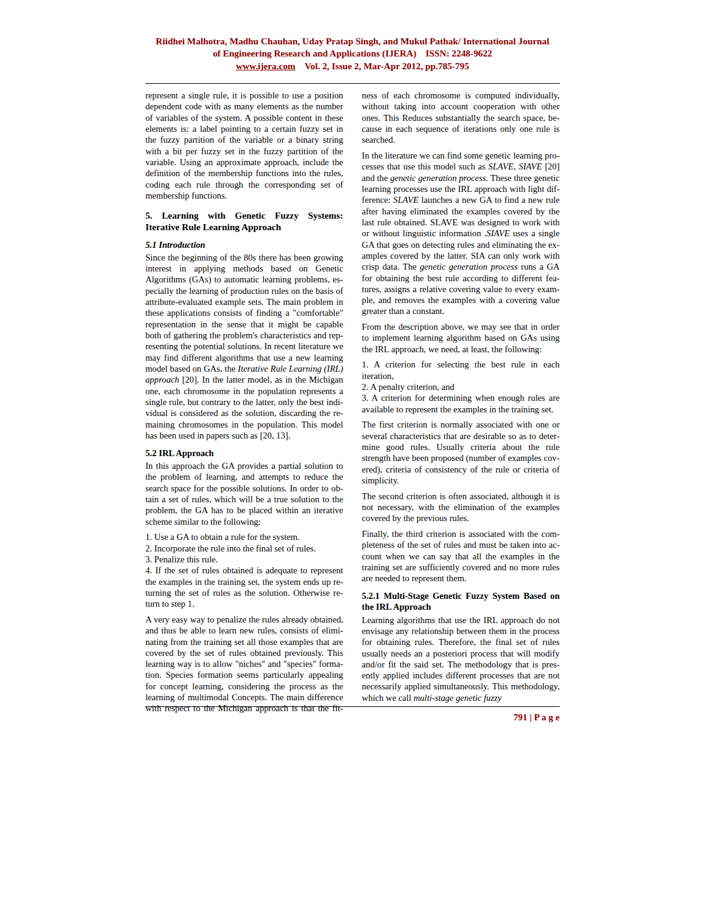Riidhei Malhotra, Madhu Chauhan, Uday Pratap Singh, and Mukul Pathak/ International Journal of Engineering Research and Applications (IJERA) ISSN: 2248-9622 www.ijera.com Vol. 2, Issue 2, Mar-Apr 2012, pp.785-795
represent a single rule, it is possible to use a position dependent code with as many elements as the number of variables of the system. A possible content in these elements is: a label pointing to a certain fuzzy set in the fuzzy partition of the variable or a binary string with a bit per fuzzy set in the fuzzy partition of the variable. Using an approximate approach, include the definition of the membership functions into the rules, coding each rule through the corresponding set of membership functions.
5. Learning with Genetic Fuzzy Systems: Iterative Rule Learning Approach
5.1 Introduction
Since the beginning of the 80s there has been growing interest in applying methods based on Genetic Algorithms (GAs) to automatic learning problems, especially the learning of production rules on the basis of attribute-evaluated example sets. The main problem in these applications consists of finding a "comfortable" representation in the sense that it might be capable both of gathering the problem's characteristics and representing the potential solutions. In recent literature we may find different algorithms that use a new learning model based on GAs, the Iterative Rule Learning (IRL) approach [20]. In the latter model, as in the Michigan one, each chromosome in the population represents a single rule, but contrary to the latter, only the best individual is considered as the solution, discarding the remaining chromosomes in the population. This model has been used in papers such as [20, 13].
5.2 IRL Approach
In this approach the GA provides a partial solution to the problem of learning, and attempts to reduce the search space for the possible solutions. In order to obtain a set of rules, which will be a true solution to the problem, the GA has to be placed within an iterative scheme similar to the following:
1. Use a GA to obtain a rule for the system.
2. Incorporate the rule into the final set of rules.
3. Penalize this rule.
4. If the set of rules obtained is adequate to represent the examples in the training set, the system ends up returning the set of rules as the solution. Otherwise return to step 1.
A very easy way to penalize the rules already obtained, and thus be able to learn new rules, consists of eliminating from the training set all those examples that are covered by the set of rules obtained previously. This learning way is to allow "niches" and "species" formation. Species formation seems particularly appealing for concept learning, considering the process as the learning of multimodal Concepts. The main difference with respect to the Michigan approach is that the fitness of each chromosome is computed individually, without taking into account cooperation with other ones. This Reduces substantially the search space, because in each sequence of iterations only one rule is searched.
In the literature we can find some genetic learning processes that use this model such as SLAVE, SIAVE [20] and the genetic generation process. These three genetic learning processes use the IRL approach with light difference: SLAVE launches a new GA to find a new rule after having eliminated the examples covered by the last rule obtained. SLAVE was designed to work with or without linguistic information .SIAVE uses a single GA that goes on detecting rules and eliminating the examples covered by the latter. SIA can only work with crisp data. The genetic generation process runs a GA for obtaining the best rule according to different features, assigns a relative covering value to every example, and removes the examples with a covering value greater than a constant.
From the description above, we may see that in order to implement learning algorithm based on GAs using the IRL approach, we need, at least, the following:
1. A criterion for selecting the best rule in each iteration,
2. A penalty criterion, and
3. A criterion for determining when enough rules are available to represent the examples in the training set.
The first criterion is normally associated with one or several characteristics that are desirable so as to determine good rules. Usually criteria about the rule strength have been proposed (number of examples covered), criteria of consistency of the rule or criteria of simplicity.
The second criterion is often associated, although it is not necessary, with the elimination of the examples covered by the previous rules.
Finally, the third criterion is associated with the completeness of the set of rules and must be taken into account when we can say that all the examples in the training set are sufficiently covered and no more rules are needed to represent them.
5.2.1 Multi-Stage Genetic Fuzzy System Based on the IRL Approach
Learning algorithms that use the IRL approach do not envisage any relationship between them in the process for obtaining rules. Therefore, the final set of rules usually needs an a posteriori process that will modify and/or fit the said set. The methodology that is presently applied includes different processes that are not necessarily applied simultaneously. This methodology, which we call multi-stage genetic fuzzy
791 | P a g e